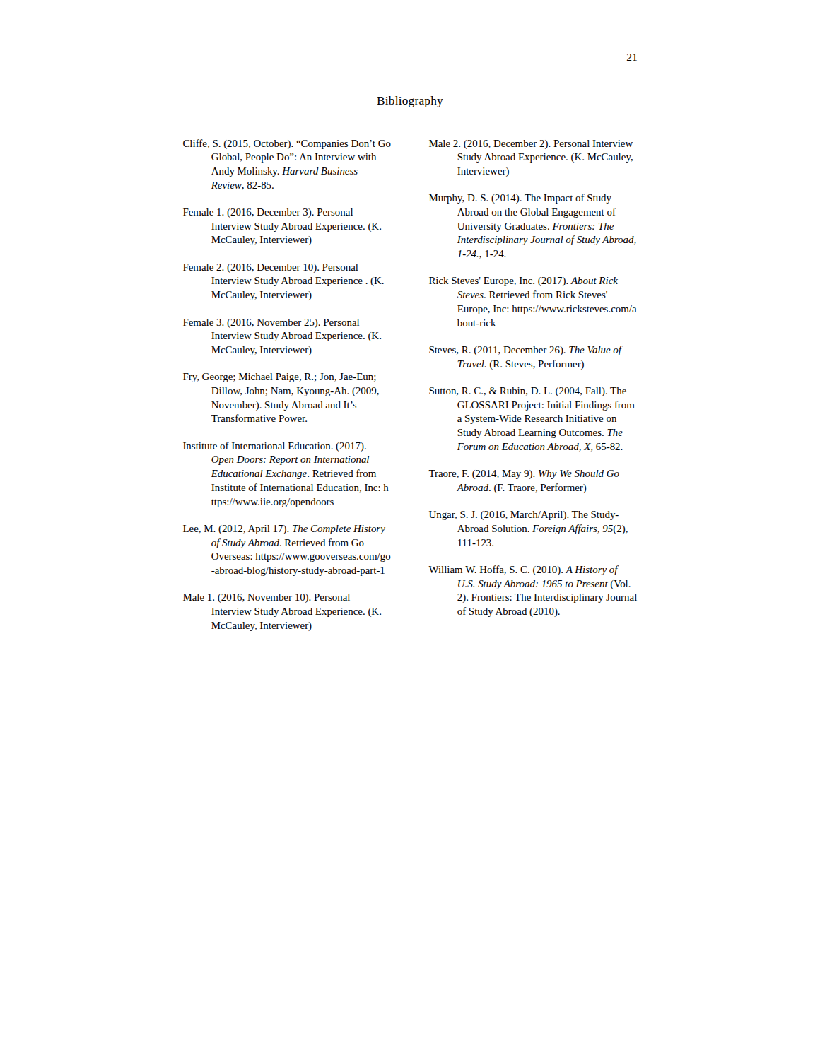21
Bibliography
Cliffe, S. (2015, October). “Companies Don’t Go Global, People Do”: An Interview with Andy Molinsky. Harvard Business Review, 82-85.
Female 1. (2016, December 3). Personal Interview Study Abroad Experience. (K. McCauley, Interviewer)
Female 2. (2016, December 10). Personal Interview Study Abroad Experience . (K. McCauley, Interviewer)
Female 3. (2016, November 25). Personal Interview Study Abroad Experience. (K. McCauley, Interviewer)
Fry, George; Michael Paige, R.; Jon, Jae-Eun; Dillow, John; Nam, Kyoung-Ah. (2009, November). Study Abroad and It’s Transformative Power.
Institute of International Education. (2017). Open Doors: Report on International Educational Exchange. Retrieved from Institute of International Education, Inc: https://www.iie.org/opendoors
Lee, M. (2012, April 17). The Complete History of Study Abroad. Retrieved from Go Overseas: https://www.gooverseas.com/go-abroad-blog/history-study-abroad-part-1
Male 1. (2016, November 10). Personal Interview Study Abroad Experience. (K. McCauley, Interviewer)
Male 2. (2016, December 2). Personal Interview Study Abroad Experience. (K. McCauley, Interviewer)
Murphy, D. S. (2014). The Impact of Study Abroad on the Global Engagement of University Graduates. Frontiers: The Interdisciplinary Journal of Study Abroad, 1-24., 1-24.
Rick Steves' Europe, Inc. (2017). About Rick Steves. Retrieved from Rick Steves' Europe, Inc: https://www.ricksteves.com/about-rick
Steves, R. (2011, December 26). The Value of Travel. (R. Steves, Performer)
Sutton, R. C., & Rubin, D. L. (2004, Fall). The GLOSSARI Project: Initial Findings from a System-Wide Research Initiative on Study Abroad Learning Outcomes. The Forum on Education Abroad, X, 65-82.
Traore, F. (2014, May 9). Why We Should Go Abroad. (F. Traore, Performer)
Ungar, S. J. (2016, March/April). The Study-Abroad Solution. Foreign Affairs, 95(2), 111-123.
William W. Hoffa, S. C. (2010). A History of U.S. Study Abroad: 1965 to Present (Vol. 2). Frontiers: The Interdisciplinary Journal of Study Abroad (2010).